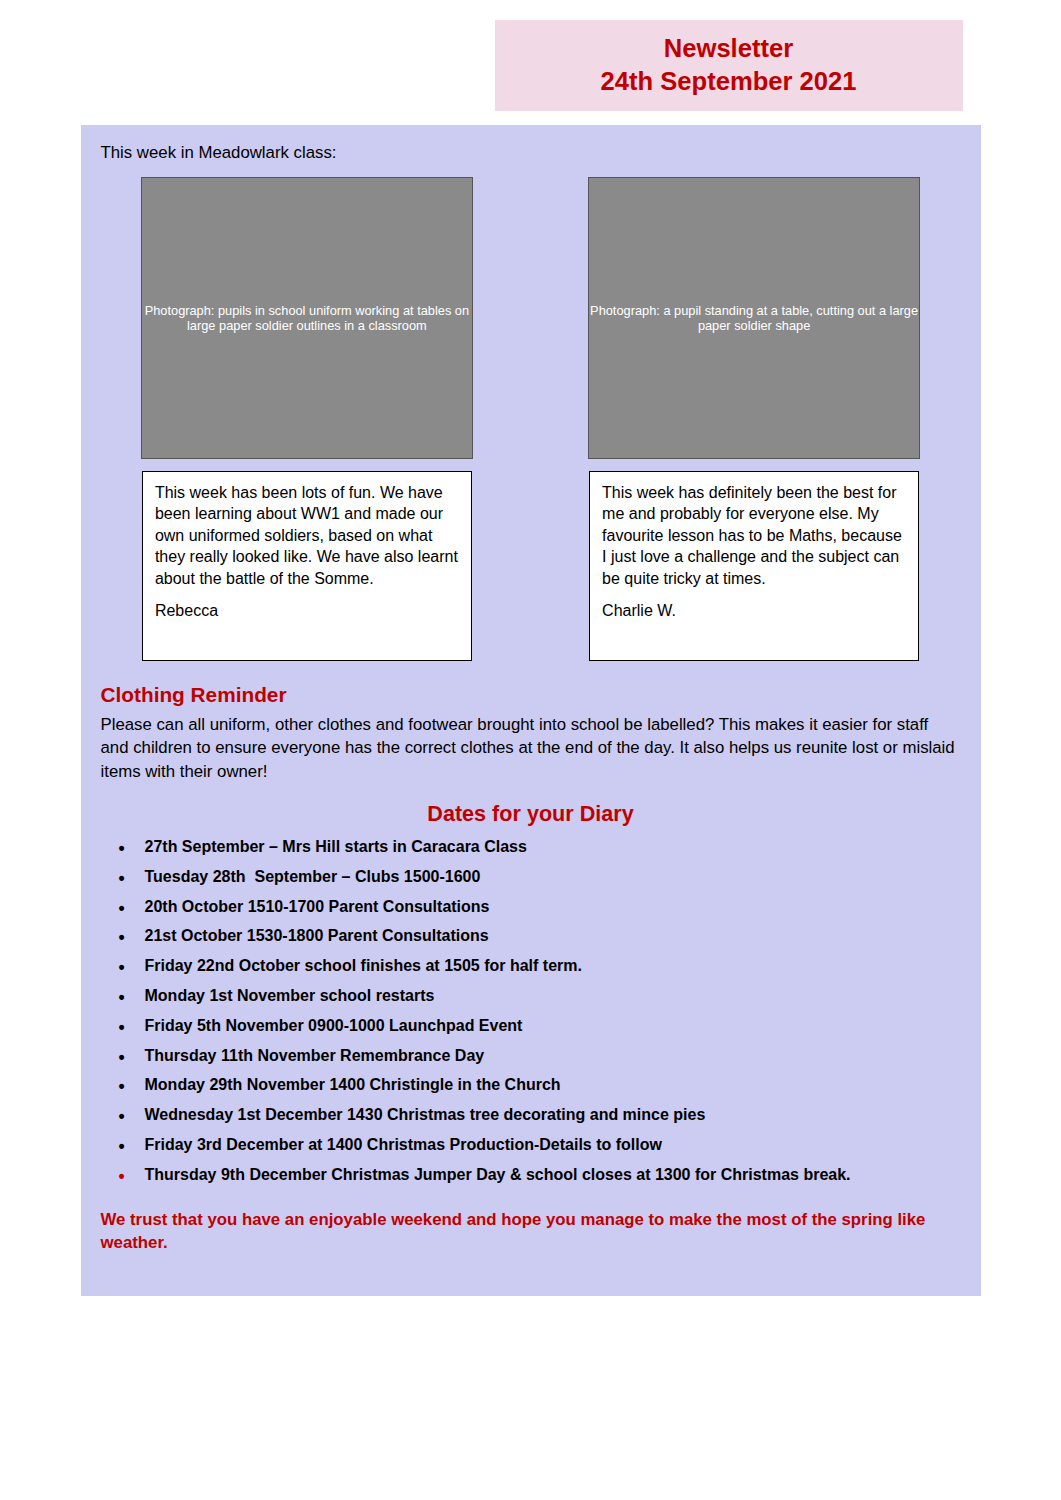Newsletter
24th September 2021
This week in Meadowlark class:
Photograph: pupils in school uniform working at tables on large paper soldier outlines in a classroom
This week has been lots of fun. We have been learning about WW1 and made our own uniformed soldiers, based on what they really looked like. We have also learnt about the battle of the Somme.
Rebecca
Photograph: a pupil standing at a table, cutting out a large paper soldier shape
This week has definitely been the best for me and probably for everyone else. My favourite lesson has to be Maths, because I just love a challenge and the subject can be quite tricky at times.
Charlie W.
Clothing Reminder
Please can all uniform, other clothes and footwear brought into school be labelled? This makes it easier for staff and children to ensure everyone has the correct clothes at the end of the day. It also helps us reunite lost or mislaid items with their owner!
Dates for your Diary
27th September – Mrs Hill starts in Caracara Class
Tuesday 28th September – Clubs 1500-1600
20th October 1510-1700 Parent Consultations
21st October 1530-1800 Parent Consultations
Friday 22nd October school finishes at 1505 for half term.
Monday 1st November school restarts
Friday 5th November 0900-1000 Launchpad Event
Thursday 11th November Remembrance Day
Monday 29th November 1400 Christingle in the Church
Wednesday 1st December 1430 Christmas tree decorating and mince pies
Friday 3rd December at 1400 Christmas Production-Details to follow
Thursday 9th December Christmas Jumper Day & school closes at 1300 for Christmas break.
We trust that you have an enjoyable weekend and hope you manage to make the most of the spring like weather.